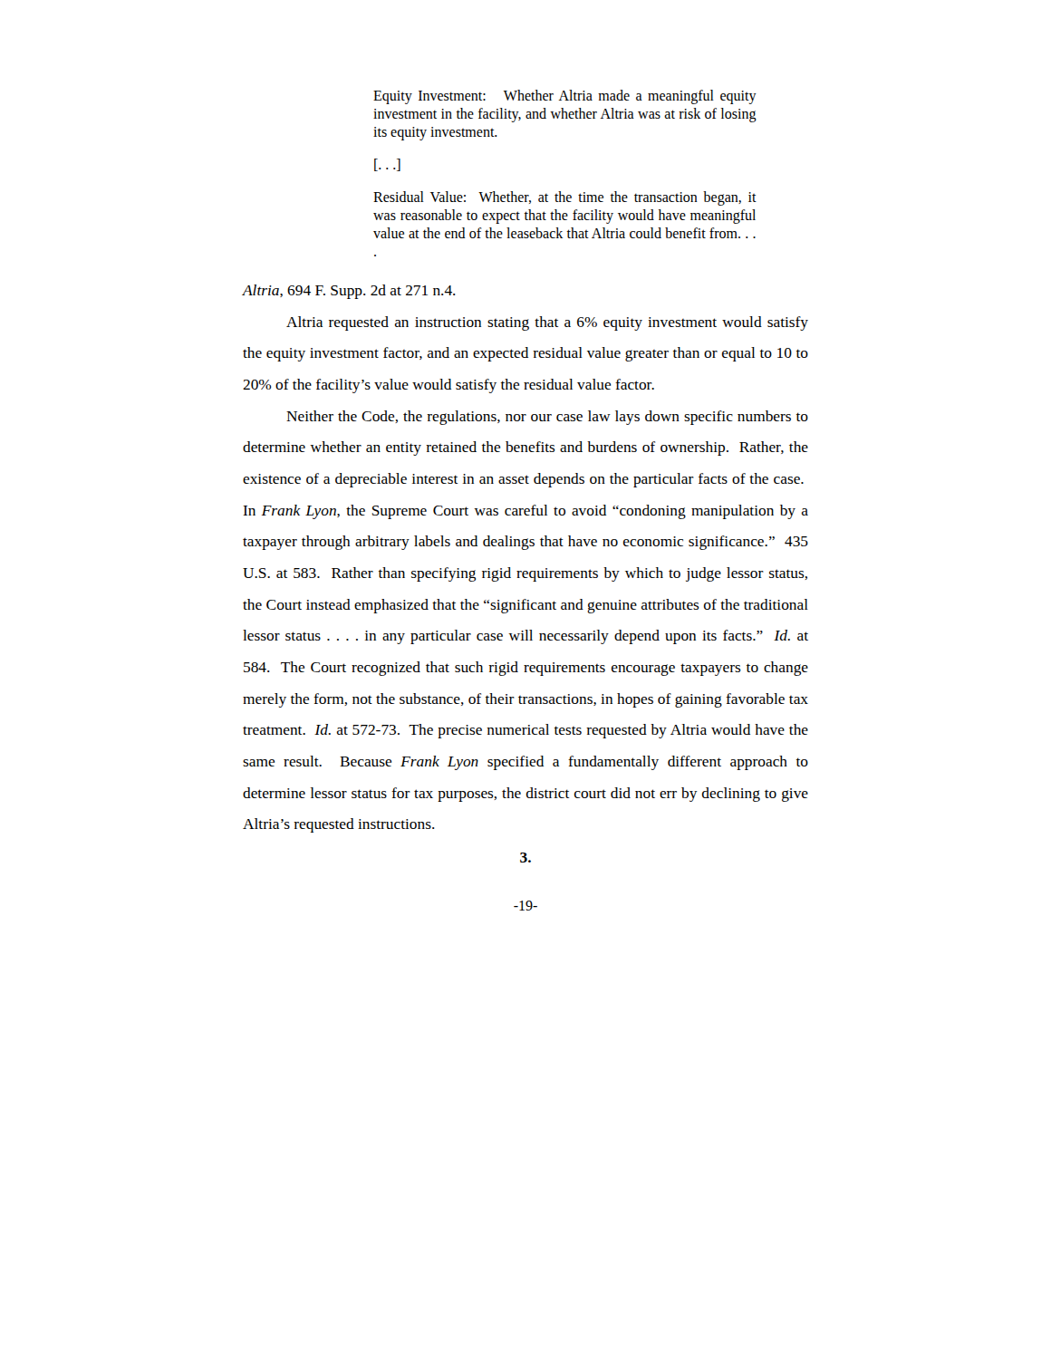Equity Investment: Whether Altria made a meaningful equity investment in the facility, and whether Altria was at risk of losing its equity investment.
[. . .]
Residual Value: Whether, at the time the transaction began, it was reasonable to expect that the facility would have meaningful value at the end of the leaseback that Altria could benefit from. . . .
Altria, 694 F. Supp. 2d at 271 n.4.
Altria requested an instruction stating that a 6% equity investment would satisfy the equity investment factor, and an expected residual value greater than or equal to 10 to 20% of the facility’s value would satisfy the residual value factor.
Neither the Code, the regulations, nor our case law lays down specific numbers to determine whether an entity retained the benefits and burdens of ownership. Rather, the existence of a depreciable interest in an asset depends on the particular facts of the case. In Frank Lyon, the Supreme Court was careful to avoid “condoning manipulation by a taxpayer through arbitrary labels and dealings that have no economic significance.” 435 U.S. at 583. Rather than specifying rigid requirements by which to judge lessor status, the Court instead emphasized that the “significant and genuine attributes of the traditional lessor status . . . . in any particular case will necessarily depend upon its facts.” Id. at 584. The Court recognized that such rigid requirements encourage taxpayers to change merely the form, not the substance, of their transactions, in hopes of gaining favorable tax treatment. Id. at 572-73. The precise numerical tests requested by Altria would have the same result. Because Frank Lyon specified a fundamentally different approach to determine lessor status for tax purposes, the district court did not err by declining to give Altria’s requested instructions.
3.
-19-